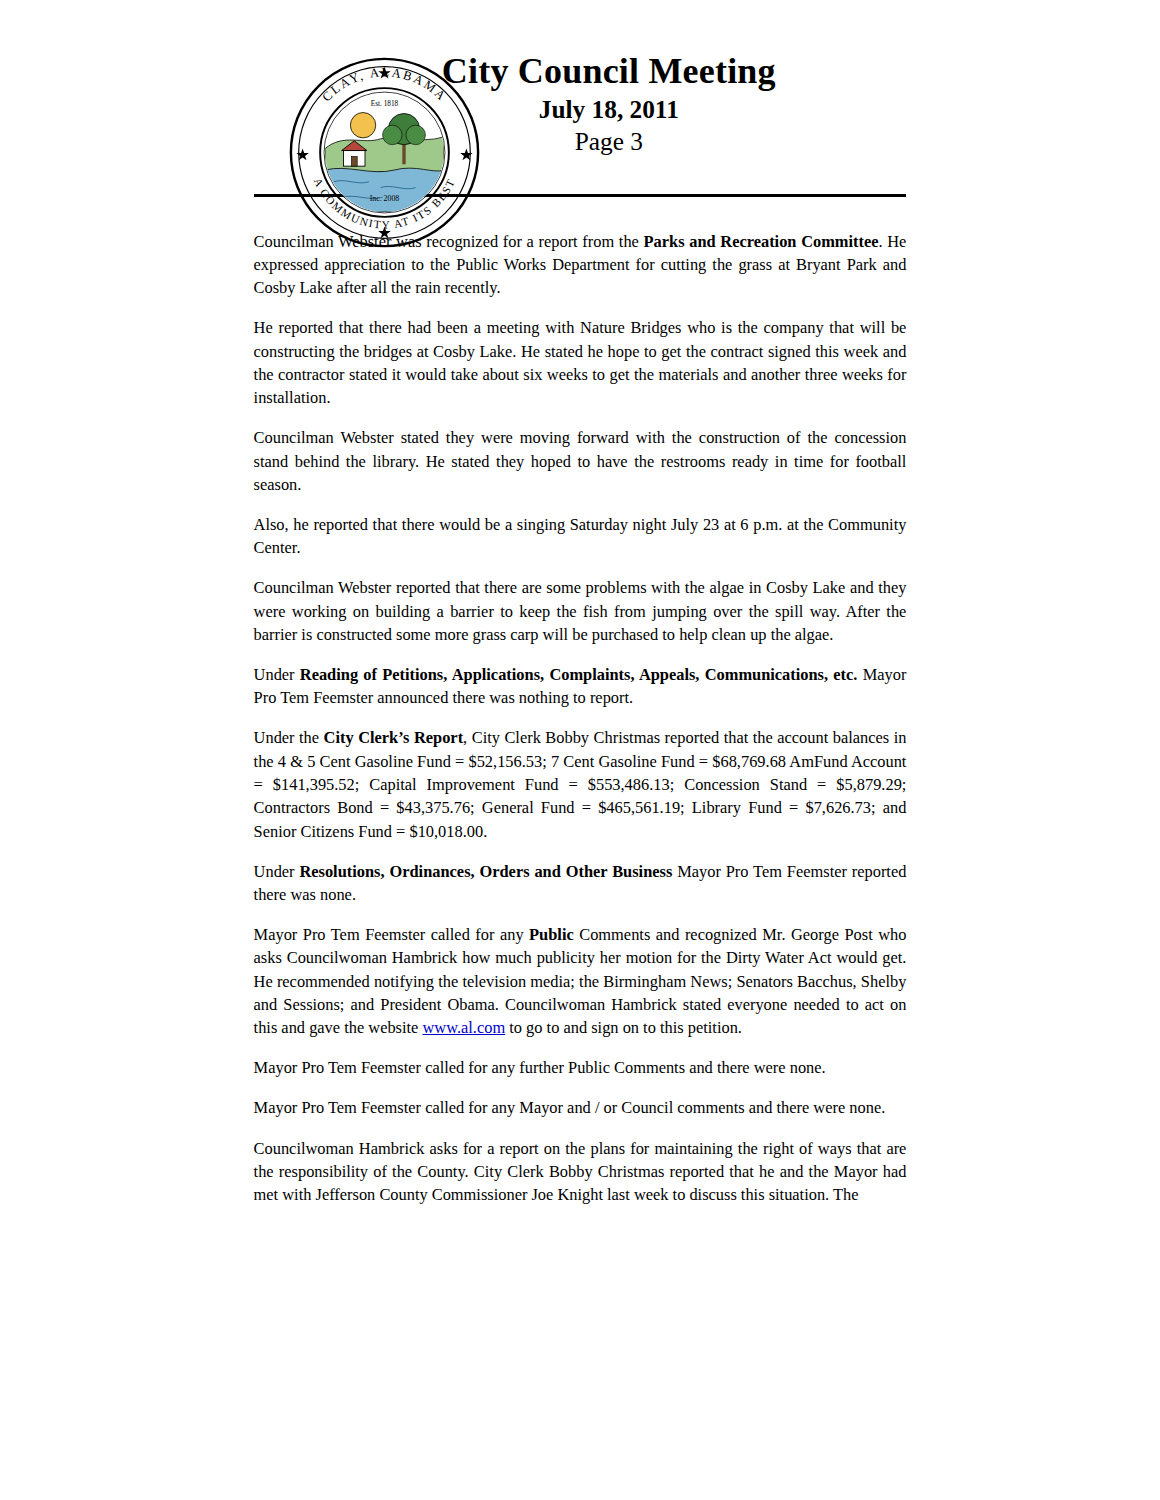CLAY, ALABAMA A COMMUNITY AT ITS BEST Inc. 2008 Est. 1818
City Council Meeting
July 18, 2011
Page 3
Councilman Webster was recognized for a report from the Parks and Recreation Committee. He expressed appreciation to the Public Works Department for cutting the grass at Bryant Park and Cosby Lake after all the rain recently.
He reported that there had been a meeting with Nature Bridges who is the company that will be constructing the bridges at Cosby Lake. He stated he hope to get the contract signed this week and the contractor stated it would take about six weeks to get the materials and another three weeks for installation.
Councilman Webster stated they were moving forward with the construction of the concession stand behind the library. He stated they hoped to have the restrooms ready in time for football season.
Also, he reported that there would be a singing Saturday night July 23 at 6 p.m. at the Community Center.
Councilman Webster reported that there are some problems with the algae in Cosby Lake and they were working on building a barrier to keep the fish from jumping over the spill way. After the barrier is constructed some more grass carp will be purchased to help clean up the algae.
Under Reading of Petitions, Applications, Complaints, Appeals, Communications, etc. Mayor Pro Tem Feemster announced there was nothing to report.
Under the City Clerk’s Report, City Clerk Bobby Christmas reported that the account balances in the 4 & 5 Cent Gasoline Fund = $52,156.53; 7 Cent Gasoline Fund = $68,769.68 AmFund Account = $141,395.52; Capital Improvement Fund = $553,486.13; Concession Stand = $5,879.29; Contractors Bond = $43,375.76; General Fund = $465,561.19; Library Fund = $7,626.73; and Senior Citizens Fund = $10,018.00.
Under Resolutions, Ordinances, Orders and Other Business Mayor Pro Tem Feemster reported there was none.
Mayor Pro Tem Feemster called for any Public Comments and recognized Mr. George Post who asks Councilwoman Hambrick how much publicity her motion for the Dirty Water Act would get. He recommended notifying the television media; the Birmingham News; Senators Bacchus, Shelby and Sessions; and President Obama. Councilwoman Hambrick stated everyone needed to act on this and gave the website www.al.com to go to and sign on to this petition.
Mayor Pro Tem Feemster called for any further Public Comments and there were none.
Mayor Pro Tem Feemster called for any Mayor and / or Council comments and there were none.
Councilwoman Hambrick asks for a report on the plans for maintaining the right of ways that are the responsibility of the County. City Clerk Bobby Christmas reported that he and the Mayor had met with Jefferson County Commissioner Joe Knight last week to discuss this situation. The